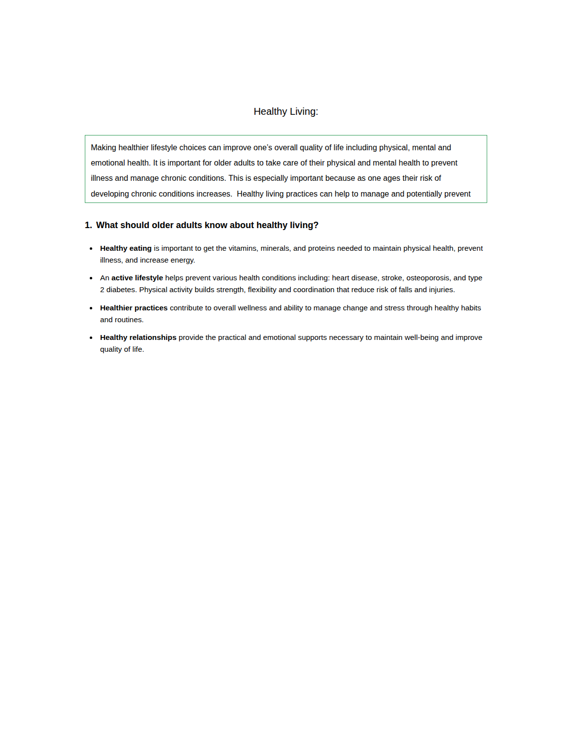Healthy Living:
Making healthier lifestyle choices can improve one’s overall quality of life including physical, mental and emotional health. It is important for older adults to take care of their physical and mental health to prevent illness and manage chronic conditions. This is especially important because as one ages their risk of developing chronic conditions increases. Healthy living practices can help to manage and potentially prevent these conditions.
1. What should older adults know about healthy living?
Healthy eating is important to get the vitamins, minerals, and proteins needed to maintain physical health, prevent illness, and increase energy.
An active lifestyle helps prevent various health conditions including: heart disease, stroke, osteoporosis, and type 2 diabetes. Physical activity builds strength, flexibility and coordination that reduce risk of falls and injuries.
Healthier practices contribute to overall wellness and ability to manage change and stress through healthy habits and routines.
Healthy relationships provide the practical and emotional supports necessary to maintain well-being and improve quality of life.